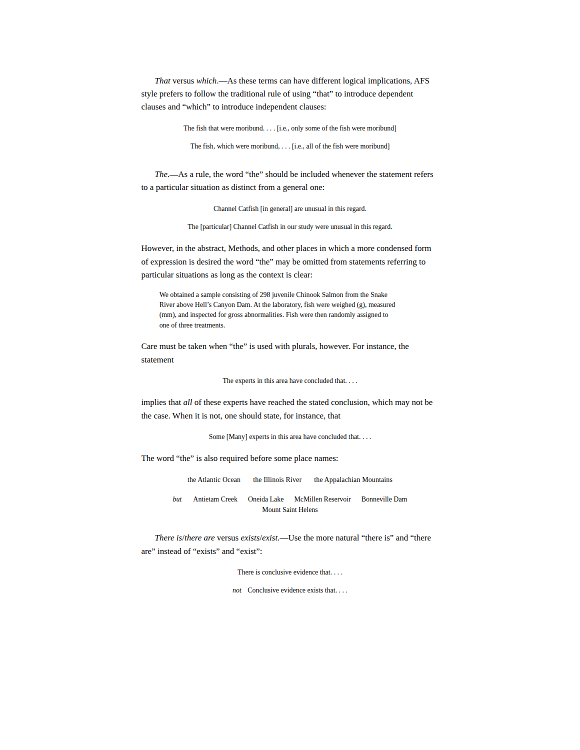That versus which.—As these terms can have different logical implications, AFS style prefers to follow the traditional rule of using “that” to introduce dependent clauses and “which” to introduce independent clauses:
The fish that were moribund. . . . [i.e., only some of the fish were moribund]
The fish, which were moribund, . . . [i.e., all of the fish were moribund]
The.—As a rule, the word “the” should be included whenever the statement refers to a particular situation as distinct from a general one:
Channel Catfish [in general] are unusual in this regard.
The [particular] Channel Catfish in our study were unusual in this regard.
However, in the abstract, Methods, and other places in which a more condensed form of expression is desired the word “the” may be omitted from statements referring to particular situations as long as the context is clear:
We obtained a sample consisting of 298 juvenile Chinook Salmon from the Snake River above Hell’s Canyon Dam. At the laboratory, fish were weighed (g), measured (mm), and inspected for gross abnormalities. Fish were then randomly assigned to one of three treatments.
Care must be taken when “the” is used with plurals, however. For instance, the statement
The experts in this area have concluded that. . . .
implies that all of these experts have reached the stated conclusion, which may not be the case. When it is not, one should state, for instance, that
Some [Many] experts in this area have concluded that. . . .
The word “the” is also required before some place names:
the Atlantic Ocean the Illinois River the Appalachian Mountains
but Antietam Creek Oneida Lake McMillen Reservoir Bonneville Dam Mount Saint Helens
There is/there are versus exists/exist.—Use the more natural “there is” and “there are” instead of “exists” and “exist”:
There is conclusive evidence that. . . .
not Conclusive evidence exists that. . . .